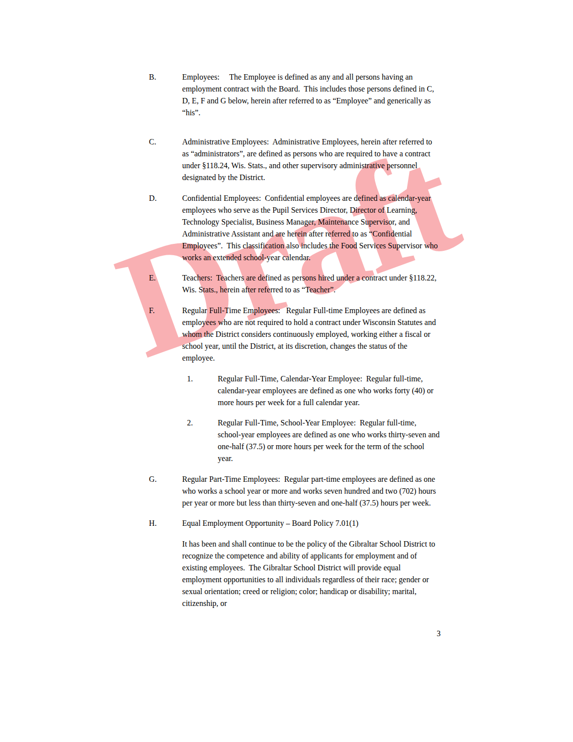Draft
B.
Employees: The Employee is defined as any and all persons having an employment contract with the Board. This includes those persons defined in C, D, E, F and G below, herein after referred to as “Employee” and generically as “his”.
C.
Administrative Employees: Administrative Employees, herein after referred to as “administrators”, are defined as persons who are required to have a contract under §118.24, Wis. Stats., and other supervisory administrative personnel designated by the District.
D.
Confidential Employees: Confidential employees are defined as calendar-year employees who serve as the Pupil Services Director, Director of Learning, Technology Specialist, Business Manager, Maintenance Supervisor, and Administrative Assistant and are herein after referred to as “Confidential Employees”. This classification also includes the Food Services Supervisor who works an extended school-year calendar.
E.
Teachers: Teachers are defined as persons hired under a contract under §118.22, Wis. Stats., herein after referred to as “Teacher”.
F.
Regular Full-Time Employees: Regular Full-time Employees are defined as employees who are not required to hold a contract under Wisconsin Statutes and whom the District considers continuously employed, working either a fiscal or school year, until the District, at its discretion, changes the status of the employee.
1.
Regular Full-Time, Calendar-Year Employee: Regular full-time, calendar-year employees are defined as one who works forty (40) or more hours per week for a full calendar year.
2.
Regular Full-Time, School-Year Employee: Regular full-time, school-year employees are defined as one who works thirty-seven and one-half (37.5) or more hours per week for the term of the school year.
G.
Regular Part-Time Employees: Regular part-time employees are defined as one who works a school year or more and works seven hundred and two (702) hours per year or more but less than thirty-seven and one-half (37.5) hours per week.
H.
Equal Employment Opportunity – Board Policy 7.01(1)
It has been and shall continue to be the policy of the Gibraltar School District to recognize the competence and ability of applicants for employment and of existing employees. The Gibraltar School District will provide equal employment opportunities to all individuals regardless of their race; gender or sexual orientation; creed or religion; color; handicap or disability; marital, citizenship, or
3